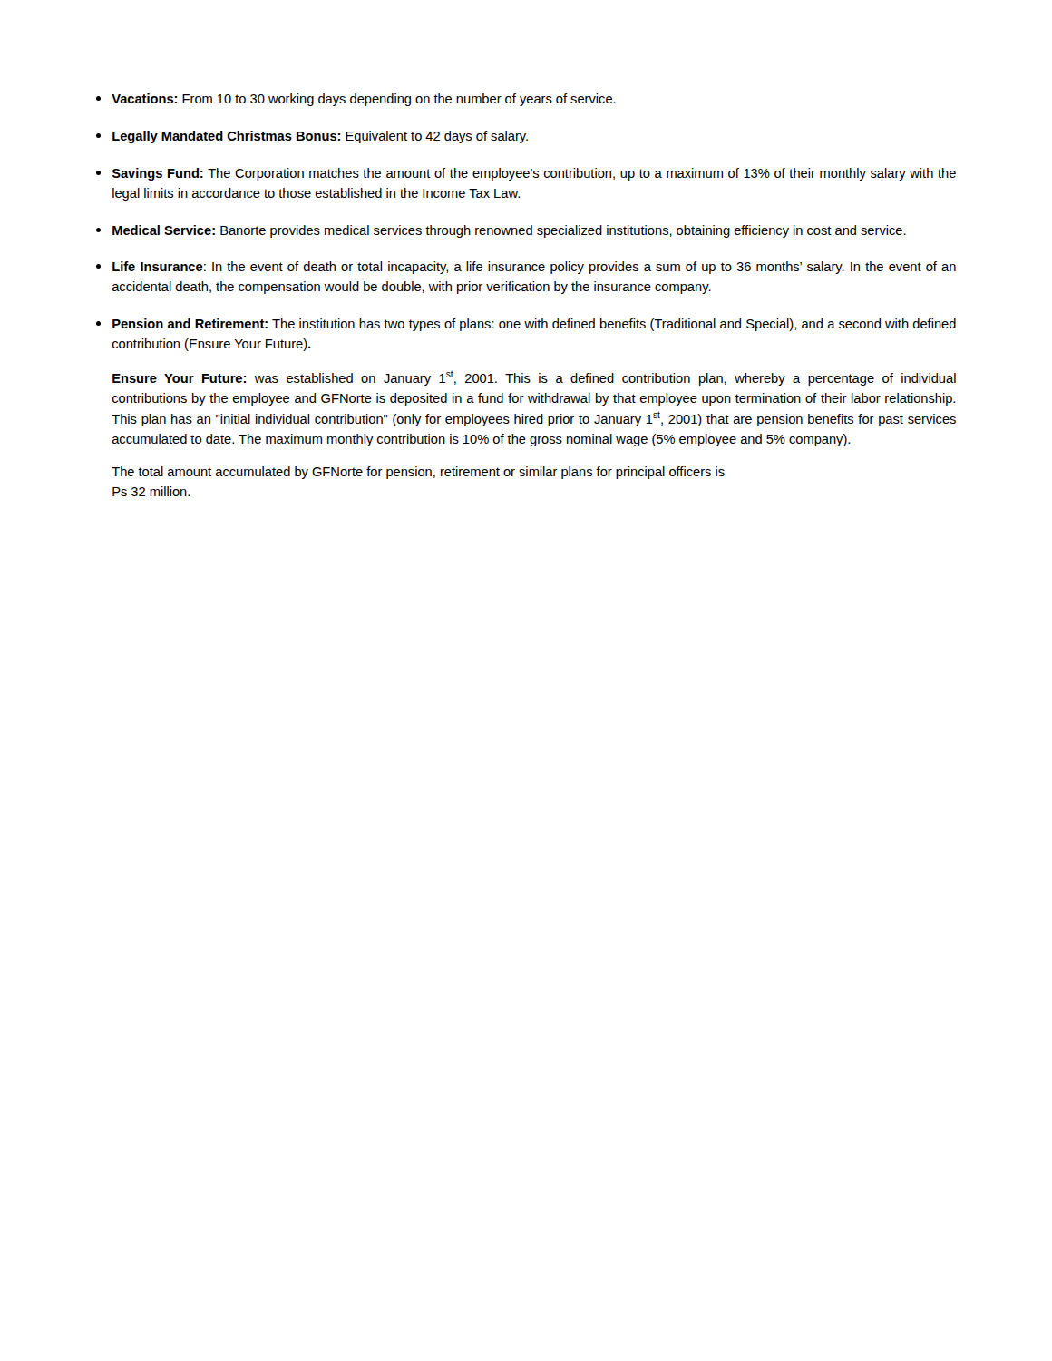Vacations: From 10 to 30 working days depending on the number of years of service.
Legally Mandated Christmas Bonus: Equivalent to 42 days of salary.
Savings Fund: The Corporation matches the amount of the employee's contribution, up to a maximum of 13% of their monthly salary with the legal limits in accordance to those established in the Income Tax Law.
Medical Service: Banorte provides medical services through renowned specialized institutions, obtaining efficiency in cost and service.
Life Insurance: In the event of death or total incapacity, a life insurance policy provides a sum of up to 36 months’ salary. In the event of an accidental death, the compensation would be double, with prior verification by the insurance company.
Pension and Retirement: The institution has two types of plans: one with defined benefits (Traditional and Special), and a second with defined contribution (Ensure Your Future).
Ensure Your Future: was established on January 1st, 2001. This is a defined contribution plan, whereby a percentage of individual contributions by the employee and GFNorte is deposited in a fund for withdrawal by that employee upon termination of their labor relationship. This plan has an "initial individual contribution" (only for employees hired prior to January 1st, 2001) that are pension benefits for past services accumulated to date. The maximum monthly contribution is 10% of the gross nominal wage (5% employee and 5% company).
The total amount accumulated by GFNorte for pension, retirement or similar plans for principal officers is
Ps 32 million.